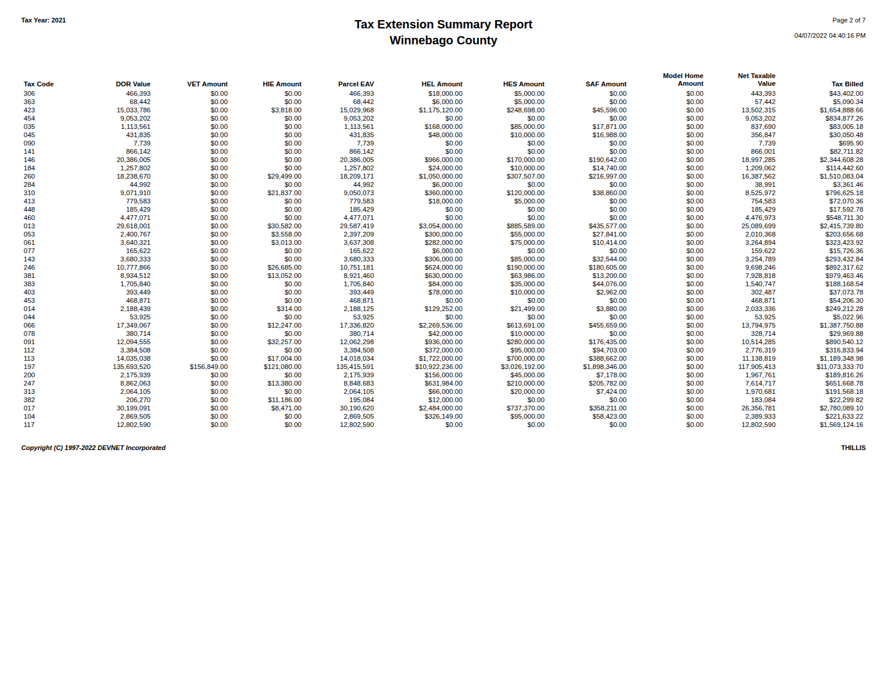Tax Year: 2021
Page 2 of 7
04/07/2022 04:40:16 PM
Tax Extension Summary Report
Winnebago County
| Tax Code | DOR Value | VET Amount | HIE Amount | Parcel EAV | HEL Amount | HES Amount | SAF Amount | Model Home Amount | Net Taxable Value | Tax Billed |
| --- | --- | --- | --- | --- | --- | --- | --- | --- | --- | --- |
| 306 | 466,393 | $0.00 | $0.00 | 466,393 | $18,000.00 | $5,000.00 | $0.00 | $0.00 | 443,393 | $43,402.00 |
| 363 | 68,442 | $0.00 | $0.00 | 68,442 | $6,000.00 | $5,000.00 | $0.00 | $0.00 | 57,442 | $5,090.34 |
| 423 | 15,033,786 | $0.00 | $3,818.00 | 15,029,968 | $1,175,120.00 | $248,698.00 | $45,596.00 | $0.00 | 13,502,315 | $1,654,888.66 |
| 454 | 9,053,202 | $0.00 | $0.00 | 9,053,202 | $0.00 | $0.00 | $0.00 | $0.00 | 9,053,202 | $834,877.26 |
| 035 | 1,113,561 | $0.00 | $0.00 | 1,113,561 | $168,000.00 | $85,000.00 | $17,871.00 | $0.00 | 837,690 | $83,005.18 |
| 045 | 431,835 | $0.00 | $0.00 | 431,835 | $48,000.00 | $10,000.00 | $16,988.00 | $0.00 | 356,847 | $30,050.48 |
| 090 | 7,739 | $0.00 | $0.00 | 7,739 | $0.00 | $0.00 | $0.00 | $0.00 | 7,739 | $695.90 |
| 141 | 866,142 | $0.00 | $0.00 | 866,142 | $0.00 | $0.00 | $0.00 | $0.00 | 866,001 | $82,711.82 |
| 146 | 20,386,005 | $0.00 | $0.00 | 20,386,005 | $966,000.00 | $170,000.00 | $190,642.00 | $0.00 | 18,997,285 | $2,344,608.28 |
| 184 | 1,257,802 | $0.00 | $0.00 | 1,257,802 | $24,000.00 | $10,000.00 | $14,740.00 | $0.00 | 1,209,062 | $114,442.60 |
| 260 | 18,238,670 | $0.00 | $29,499.00 | 18,209,171 | $1,050,000.00 | $307,507.00 | $216,997.00 | $0.00 | 16,387,562 | $1,510,083.04 |
| 284 | 44,992 | $0.00 | $0.00 | 44,992 | $6,000.00 | $0.00 | $0.00 | $0.00 | 38,991 | $3,361.46 |
| 310 | 9,071,910 | $0.00 | $21,837.00 | 9,050,073 | $360,000.00 | $120,000.00 | $38,860.00 | $0.00 | 8,525,972 | $796,625.18 |
| 413 | 779,583 | $0.00 | $0.00 | 779,583 | $18,000.00 | $5,000.00 | $0.00 | $0.00 | 754,583 | $72,070.36 |
| 448 | 185,429 | $0.00 | $0.00 | 185,429 | $0.00 | $0.00 | $0.00 | $0.00 | 185,429 | $17,592.78 |
| 460 | 4,477,071 | $0.00 | $0.00 | 4,477,071 | $0.00 | $0.00 | $0.00 | $0.00 | 4,476,973 | $548,711.30 |
| 013 | 29,618,001 | $0.00 | $30,582.00 | 29,587,419 | $3,054,000.00 | $885,589.00 | $435,577.00 | $0.00 | 25,089,699 | $2,415,739.80 |
| 053 | 2,400,767 | $0.00 | $3,558.00 | 2,397,209 | $300,000.00 | $55,000.00 | $27,841.00 | $0.00 | 2,010,368 | $203,656.68 |
| 061 | 3,640,321 | $0.00 | $3,013.00 | 3,637,308 | $282,000.00 | $75,000.00 | $10,414.00 | $0.00 | 3,264,894 | $323,423.92 |
| 077 | 165,622 | $0.00 | $0.00 | 165,622 | $6,000.00 | $0.00 | $0.00 | $0.00 | 159,622 | $15,726.36 |
| 143 | 3,680,333 | $0.00 | $0.00 | 3,680,333 | $306,000.00 | $85,000.00 | $32,544.00 | $0.00 | 3,254,789 | $293,432.84 |
| 246 | 10,777,866 | $0.00 | $26,685.00 | 10,751,181 | $624,000.00 | $190,000.00 | $180,605.00 | $0.00 | 9,698,246 | $892,317.62 |
| 381 | 8,934,512 | $0.00 | $13,052.00 | 8,921,460 | $630,000.00 | $63,986.00 | $13,200.00 | $0.00 | 7,928,818 | $979,463.46 |
| 383 | 1,705,840 | $0.00 | $0.00 | 1,705,840 | $84,000.00 | $35,000.00 | $44,076.00 | $0.00 | 1,540,747 | $188,168.54 |
| 403 | 393,449 | $0.00 | $0.00 | 393,449 | $78,000.00 | $10,000.00 | $2,962.00 | $0.00 | 302,487 | $37,073.78 |
| 453 | 468,871 | $0.00 | $0.00 | 468,871 | $0.00 | $0.00 | $0.00 | $0.00 | 468,871 | $54,206.30 |
| 014 | 2,188,439 | $0.00 | $314.00 | 2,188,125 | $129,252.00 | $21,499.00 | $3,880.00 | $0.00 | 2,033,336 | $249,212.28 |
| 044 | 53,925 | $0.00 | $0.00 | 53,925 | $0.00 | $0.00 | $0.00 | $0.00 | 53,925 | $5,022.96 |
| 066 | 17,349,067 | $0.00 | $12,247.00 | 17,336,820 | $2,269,536.00 | $613,691.00 | $455,659.00 | $0.00 | 13,794,975 | $1,387,750.88 |
| 078 | 380,714 | $0.00 | $0.00 | 380,714 | $42,000.00 | $10,000.00 | $0.00 | $0.00 | 328,714 | $29,969.88 |
| 091 | 12,094,555 | $0.00 | $32,257.00 | 12,062,298 | $936,000.00 | $280,000.00 | $176,435.00 | $0.00 | 10,514,285 | $890,540.12 |
| 112 | 3,384,508 | $0.00 | $0.00 | 3,384,508 | $372,000.00 | $95,000.00 | $94,703.00 | $0.00 | 2,776,319 | $316,833.94 |
| 113 | 14,035,038 | $0.00 | $17,004.00 | 14,018,034 | $1,722,000.00 | $700,000.00 | $388,662.00 | $0.00 | 11,138,819 | $1,189,348.98 |
| 197 | 135,693,520 | $156,849.00 | $121,080.00 | 135,415,591 | $10,922,236.00 | $3,026,192.00 | $1,898,346.00 | $0.00 | 117,905,413 | $11,073,333.70 |
| 200 | 2,175,939 | $0.00 | $0.00 | 2,175,939 | $156,000.00 | $45,000.00 | $7,178.00 | $0.00 | 1,967,761 | $189,816.26 |
| 247 | 8,862,063 | $0.00 | $13,380.00 | 8,848,683 | $631,984.00 | $210,000.00 | $205,782.00 | $0.00 | 7,614,717 | $651,668.78 |
| 313 | 2,064,105 | $0.00 | $0.00 | 2,064,105 | $66,000.00 | $20,000.00 | $7,424.00 | $0.00 | 1,970,681 | $191,568.18 |
| 382 | 206,270 | $0.00 | $11,186.00 | 195,084 | $12,000.00 | $0.00 | $0.00 | $0.00 | 183,084 | $22,299.82 |
| 017 | 30,199,091 | $0.00 | $8,471.00 | 30,190,620 | $2,484,000.00 | $737,370.00 | $358,211.00 | $0.00 | 26,356,781 | $2,780,089.10 |
| 104 | 2,869,505 | $0.00 | $0.00 | 2,869,505 | $326,149.00 | $95,000.00 | $58,423.00 | $0.00 | 2,389,933 | $221,633.22 |
| 117 | 12,802,590 | $0.00 | $0.00 | 12,802,590 | $0.00 | $0.00 | $0.00 | $0.00 | 12,802,590 | $1,569,124.16 |
Copyright (C) 1997-2022 DEVNET Incorporated THILLIS